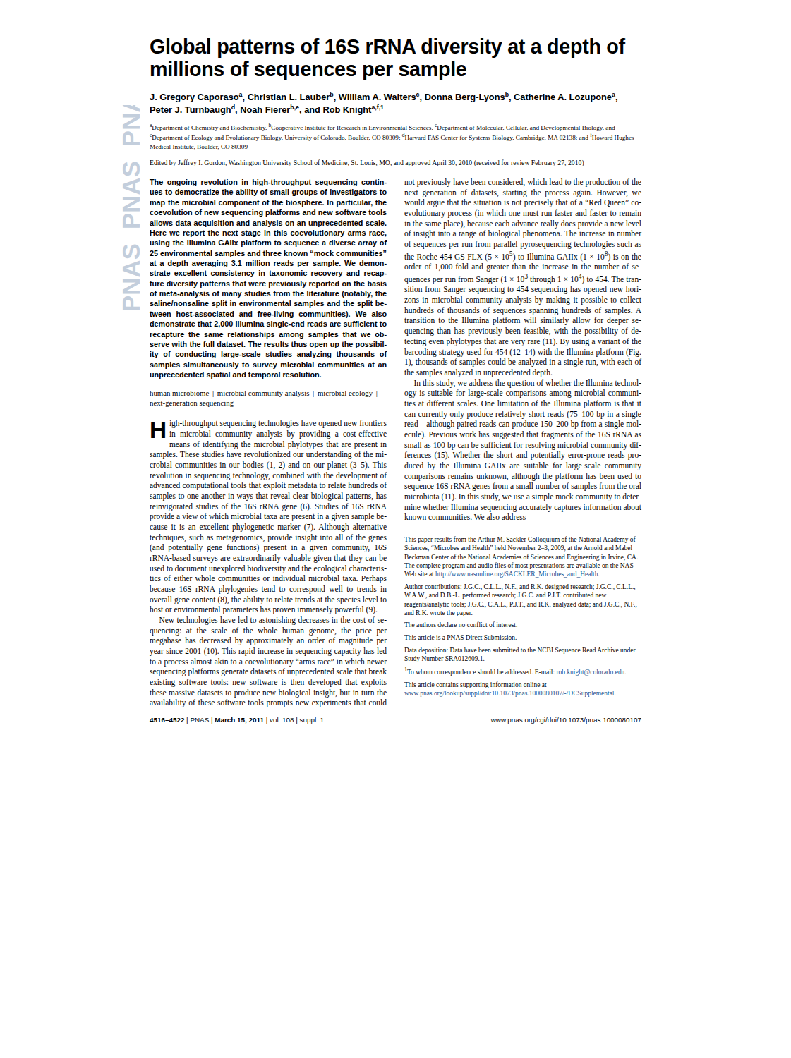PNAS PNAS PNAS
Global patterns of 16S rRNA diversity at a depth of
millions of sequences per sample
J. Gregory Caporasoa, Christian L. Lauberb, William A. Waltersc, Donna Berg-Lyonsb, Catherine A. Lozuponea,
Peter J. Turnbaughd, Noah Fiererb,e, and Rob Knighta,f,1
aDepartment of Chemistry and Biochemistry, bCooperative Institute for Research in Environmental Sciences, cDepartment of Molecular, Cellular, and Developmental Biology, and eDepartment of Ecology and Evolutionary Biology, University of Colorado, Boulder, CO 80309; dHarvard FAS Center for Systems Biology, Cambridge, MA 02138; and fHoward Hughes Medical Institute, Boulder, CO 80309
Edited by Jeffrey I. Gordon, Washington University School of Medicine, St. Louis, MO, and approved April 30, 2010 (received for review February 27, 2010)
The ongoing revolution in high-throughput sequencing continues to democratize the ability of small groups of investigators to map the microbial component of the biosphere. In particular, the coevolution of new sequencing platforms and new software tools allows data acquisition and analysis on an unprecedented scale. Here we report the next stage in this coevolutionary arms race, using the Illumina GAIIx platform to sequence a diverse array of 25 environmental samples and three known “mock communities” at a depth averaging 3.1 million reads per sample. We demonstrate excellent consistency in taxonomic recovery and recapture diversity patterns that were previously reported on the basis of meta-analysis of many studies from the literature (notably, the saline/nonsaline split in environmental samples and the split between host-associated and free-living communities). We also demonstrate that 2,000 Illumina single-end reads are sufficient to recapture the same relationships among samples that we observe with the full dataset. The results thus open up the possibility of conducting large-scale studies analyzing thousands of samples simultaneously to survey microbial communities at an unprecedented spatial and temporal resolution.
human microbiome | microbial community analysis | microbial ecology | next-generation sequencing
High-throughput sequencing technologies have opened new frontiers in microbial community analysis by providing a cost-effective means of identifying the microbial phylotypes that are present in samples. These studies have revolutionized our understanding of the microbial communities in our bodies (1, 2) and on our planet (3–5). This revolution in sequencing technology, combined with the development of advanced computational tools that exploit metadata to relate hundreds of samples to one another in ways that reveal clear biological patterns, has reinvigorated studies of the 16S rRNA gene (6). Studies of 16S rRNA provide a view of which microbial taxa are present in a given sample because it is an excellent phylogenetic marker (7). Although alternative techniques, such as metagenomics, provide insight into all of the genes (and potentially gene functions) present in a given community, 16S rRNA-based surveys are extraordinarily valuable given that they can be used to document unexplored biodiversity and the ecological characteristics of either whole communities or individual microbial taxa. Perhaps because 16S rRNA phylogenies tend to correspond well to trends in overall gene content (8), the ability to relate trends at the species level to host or environmental parameters has proven immensely powerful (9).
New technologies have led to astonishing decreases in the cost of sequencing: at the scale of the whole human genome, the price per megabase has decreased by approximately an order of magnitude per year since 2001 (10). This rapid increase in sequencing capacity has led to a process almost akin to a coevolutionary “arms race” in which newer sequencing platforms generate datasets of unprecedented scale that break existing software tools: new software is then developed that exploits these massive datasets to produce new biological insight, but in turn the availability of these software tools prompts new experiments that could not previously have been considered, which lead to the production of the next generation of datasets, starting the process again. However, we would argue that the situation is not precisely that of a “Red Queen” coevolutionary process (in which one must run faster and faster to remain in the same place), because each advance really does provide a new level of insight into a range of biological phenomena. The increase in number of sequences per run from parallel pyrosequencing technologies such as the Roche 454 GS FLX (5 × 105) to Illumina GAIIx (1 × 108) is on the order of 1,000-fold and greater than the increase in the number of sequences per run from Sanger (1 × 103 through 1 × 104) to 454. The transition from Sanger sequencing to 454 sequencing has opened new horizons in microbial community analysis by making it possible to collect hundreds of thousands of sequences spanning hundreds of samples. A transition to the Illumina platform will similarly allow for deeper sequencing than has previously been feasible, with the possibility of detecting even phylotypes that are very rare (11). By using a variant of the barcoding strategy used for 454 (12–14) with the Illumina platform (Fig. 1), thousands of samples could be analyzed in a single run, with each of the samples analyzed in unprecedented depth.
In this study, we address the question of whether the Illumina technology is suitable for large-scale comparisons among microbial communities at different scales. One limitation of the Illumina platform is that it can currently only produce relatively short reads (75–100 bp in a single read—although paired reads can produce 150–200 bp from a single molecule). Previous work has suggested that fragments of the 16S rRNA as small as 100 bp can be sufficient for resolving microbial community differences (15). Whether the short and potentially error-prone reads produced by the Illumina GAIIx are suitable for large-scale community comparisons remains unknown, although the platform has been used to sequence 16S rRNA genes from a small number of samples from the oral microbiota (11). In this study, we use a simple mock community to determine whether Illumina sequencing accurately captures information about known communities. We also address
This paper results from the Arthur M. Sackler Colloquium of the National Academy of Sciences, “Microbes and Health” held November 2–3, 2009, at the Arnold and Mabel Beckman Center of the National Academies of Sciences and Engineering in Irvine, CA. The complete program and audio files of most presentations are available on the NAS Web site at http://www.nasonline.org/SACKLER_Microbes_and_Health.
Author contributions: J.G.C., C.L.L., N.F., and R.K. designed research; J.G.C., C.L.L., W.A.W., and D.B.-L. performed research; J.G.C. and P.J.T. contributed new reagents/analytic tools; J.G.C., C.A.L., P.J.T., and R.K. analyzed data; and J.G.C., N.F., and R.K. wrote the paper.
The authors declare no conflict of interest.
This article is a PNAS Direct Submission.
Data deposition: Data have been submitted to the NCBI Sequence Read Archive under Study Number SRA012609.1.
1To whom correspondence should be addressed. E-mail: rob.knight@colorado.edu.
This article contains supporting information online at www.pnas.org/lookup/suppl/doi:10.1073/pnas.1000080107/-/DCSupplemental.
4516–4522 | PNAS | March 15, 2011 | vol. 108 | suppl. 1
www.pnas.org/cgi/doi/10.1073/pnas.1000080107